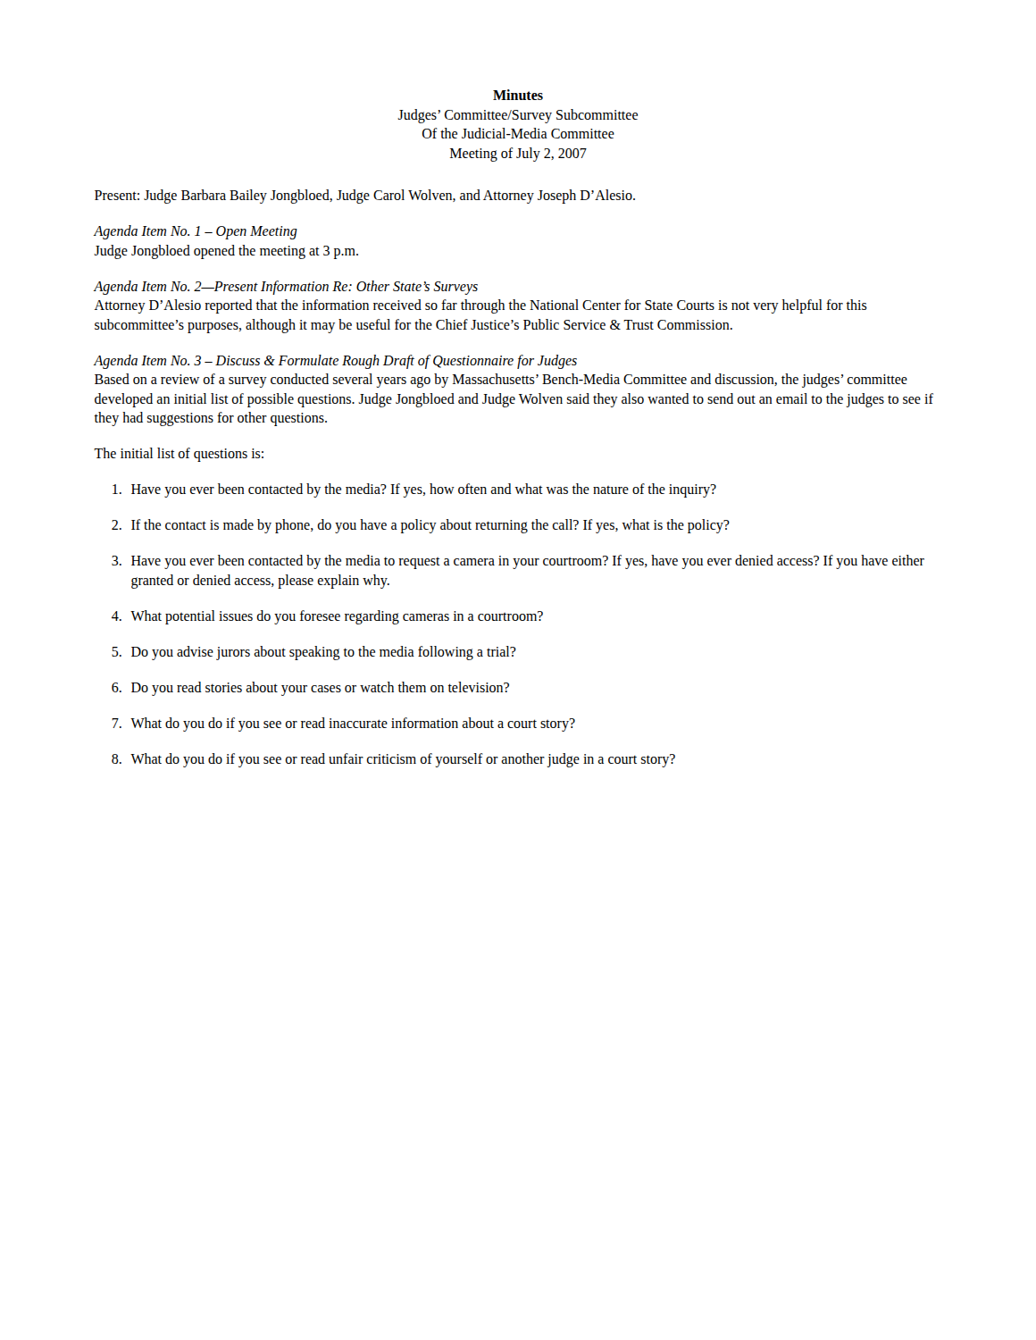Minutes
Judges’ Committee/Survey Subcommittee
Of the Judicial-Media Committee
Meeting of July 2, 2007
Present: Judge Barbara Bailey Jongbloed, Judge Carol Wolven, and Attorney Joseph D’Alesio.
Agenda Item No. 1 – Open Meeting
Judge Jongbloed opened the meeting at 3 p.m.
Agenda Item No. 2—Present Information Re: Other State’s Surveys
Attorney D’Alesio reported that the information received so far through the National Center for State Courts is not very helpful for this subcommittee’s purposes, although it may be useful for the Chief Justice’s Public Service & Trust Commission.
Agenda Item No. 3 – Discuss & Formulate Rough Draft of Questionnaire for Judges
Based on a review of a survey conducted several years ago by Massachusetts’ Bench-Media Committee and discussion, the judges’ committee developed an initial list of possible questions. Judge Jongbloed and Judge Wolven said they also wanted to send out an email to the judges to see if they had suggestions for other questions.
The initial list of questions is:
Have you ever been contacted by the media? If yes, how often and what was the nature of the inquiry?
If the contact is made by phone, do you have a policy about returning the call? If yes, what is the policy?
Have you ever been contacted by the media to request a camera in your courtroom? If yes, have you ever denied access? If you have either granted or denied access, please explain why.
What potential issues do you foresee regarding cameras in a courtroom?
Do you advise jurors about speaking to the media following a trial?
Do you read stories about your cases or watch them on television?
What do you do if you see or read inaccurate information about a court story?
What do you do if you see or read unfair criticism of yourself or another judge in a court story?